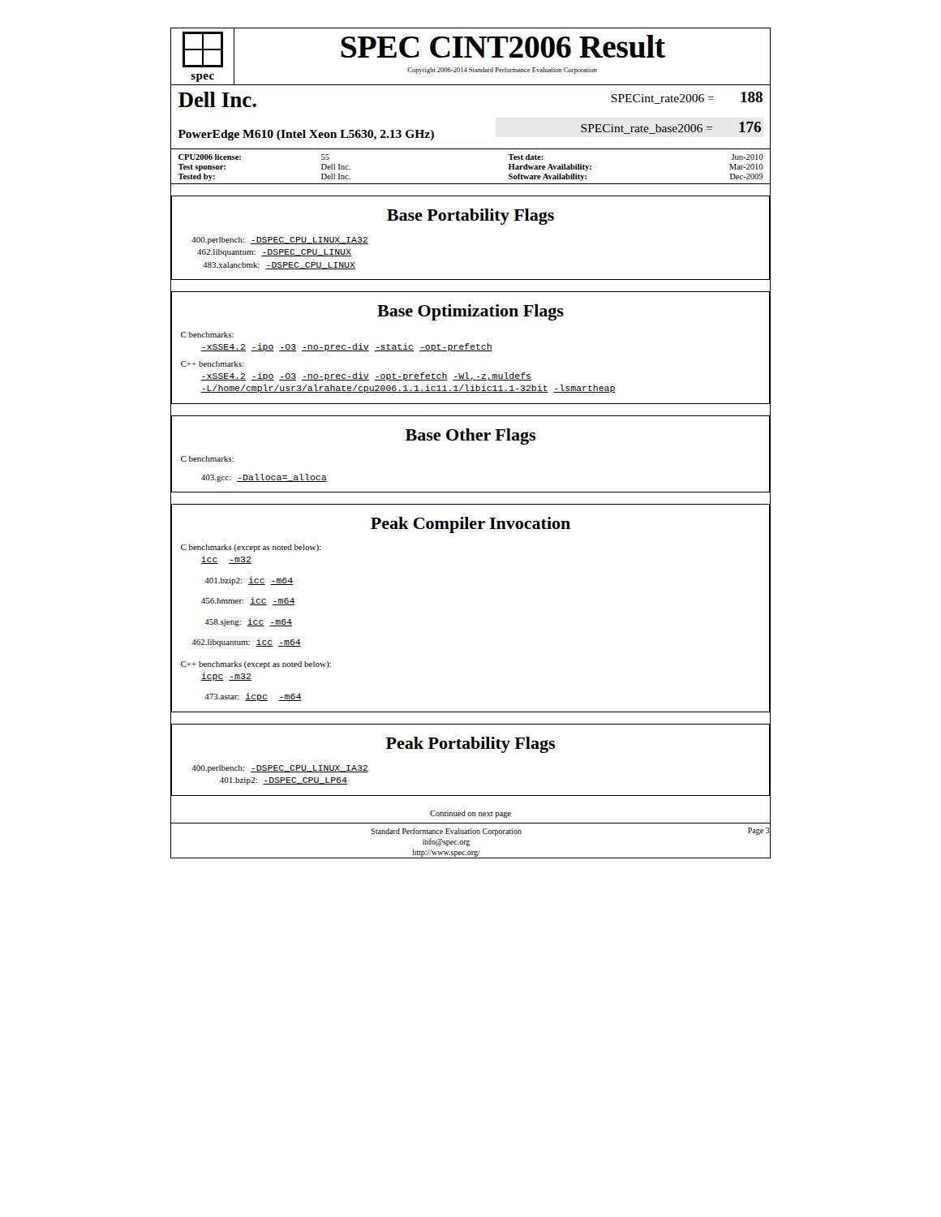spec
SPEC CINT2006 Result
Copyright 2006-2014 Standard Performance Evaluation Corporation
Dell Inc.
PowerEdge M610 (Intel Xeon L5630, 2.13 GHz)
SPECint_rate2006 = 188
SPECint_rate_base2006 = 176
| CPU2006 license: | 55 | | Test date: | Jun-2010 |
| Test sponsor: | Dell Inc. | | Hardware Availability: | Mar-2010 |
| Tested by: | Dell Inc. | | Software Availability: | Dec-2009 |
Base Portability Flags
400.perlbench: -DSPEC_CPU_LINUX_IA32 462.libquantum: -DSPEC_CPU_LINUX 483.xalancbmk: -DSPEC_CPU_LINUX
Base Optimization Flags
C benchmarks:
-xSSE4.2 -ipo -O3 -no-prec-div -static -opt-prefetch
C++ benchmarks:
-xSSE4.2 -ipo -O3 -no-prec-div -opt-prefetch -Wl,-z,muldefs
-L/home/cmplr/usr3/alrahate/cpu2006.1.1.ic11.1/libic11.1-32bit -lsmartheap
Base Other Flags
C benchmarks:
403.gcc: -Dalloca=_alloca
Peak Compiler Invocation
C benchmarks (except as noted below):
icc -m32
401.bzip2: icc -m64
456.hmmer: icc -m64
458.sjeng: icc -m64
462.libquantum: icc -m64
C++ benchmarks (except as noted below):
icpc -m32
473.astar: icpc -m64
Peak Portability Flags
400.perlbench: -DSPEC_CPU_LINUX_IA32 401.bzip2: -DSPEC_CPU_LP64
Continued on next page
Standard Performance Evaluation Corporation
info@spec.org
http://www.spec.org/
Page 3